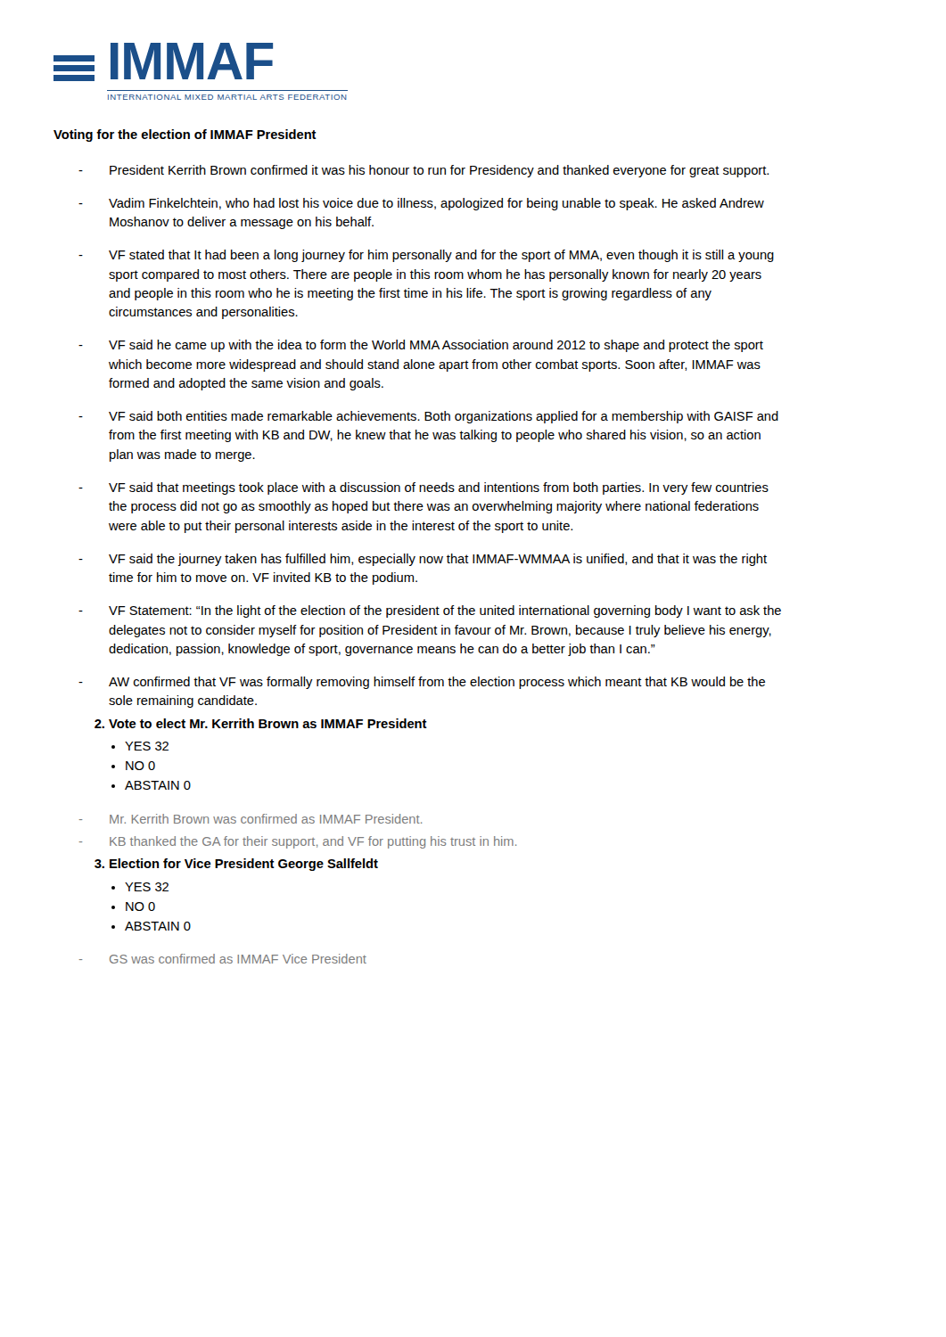IMMAF
INTERNATIONAL MIXED MARTIAL ARTS FEDERATION
Voting for the election of IMMAF President
President Kerrith Brown confirmed it was his honour to run for Presidency and thanked everyone for great support.
Vadim Finkelchtein, who had lost his voice due to illness, apologized for being unable to speak. He asked Andrew Moshanov to deliver a message on his behalf.
VF stated that It had been a long journey for him personally and for the sport of MMA, even though it is still a young sport compared to most others. There are people in this room whom he has personally known for nearly 20 years and people in this room who he is meeting the first time in his life. The sport is growing regardless of any circumstances and personalities.
VF said he came up with the idea to form the World MMA Association around 2012 to shape and protect the sport which become more widespread and should stand alone apart from other combat sports. Soon after, IMMAF was formed and adopted the same vision and goals.
VF said both entities made remarkable achievements. Both organizations applied for a membership with GAISF and from the first meeting with KB and DW, he knew that he was talking to people who shared his vision, so an action plan was made to merge.
VF said that meetings took place with a discussion of needs and intentions from both parties. In very few countries the process did not go as smoothly as hoped but there was an overwhelming majority where national federations were able to put their personal interests aside in the interest of the sport to unite.
VF said the journey taken has fulfilled him, especially now that IMMAF-WMMAA is unified, and that it was the right time for him to move on. VF invited KB to the podium.
VF Statement: “In the light of the election of the president of the united international governing body I want to ask the delegates not to consider myself for position of President in favour of Mr. Brown, because I truly believe his energy, dedication, passion, knowledge of sport, governance means he can do a better job than I can.”
AW confirmed that VF was formally removing himself from the election process which meant that KB would be the sole remaining candidate.
Vote to elect Mr. Kerrith Brown as IMMAF President
YES 32
NO 0
ABSTAIN 0
Mr. Kerrith Brown was confirmed as IMMAF President.
KB thanked the GA for their support, and VF for putting his trust in him.
Election for Vice President George Sallfeldt
YES 32
NO 0
ABSTAIN 0
GS was confirmed as IMMAF Vice President